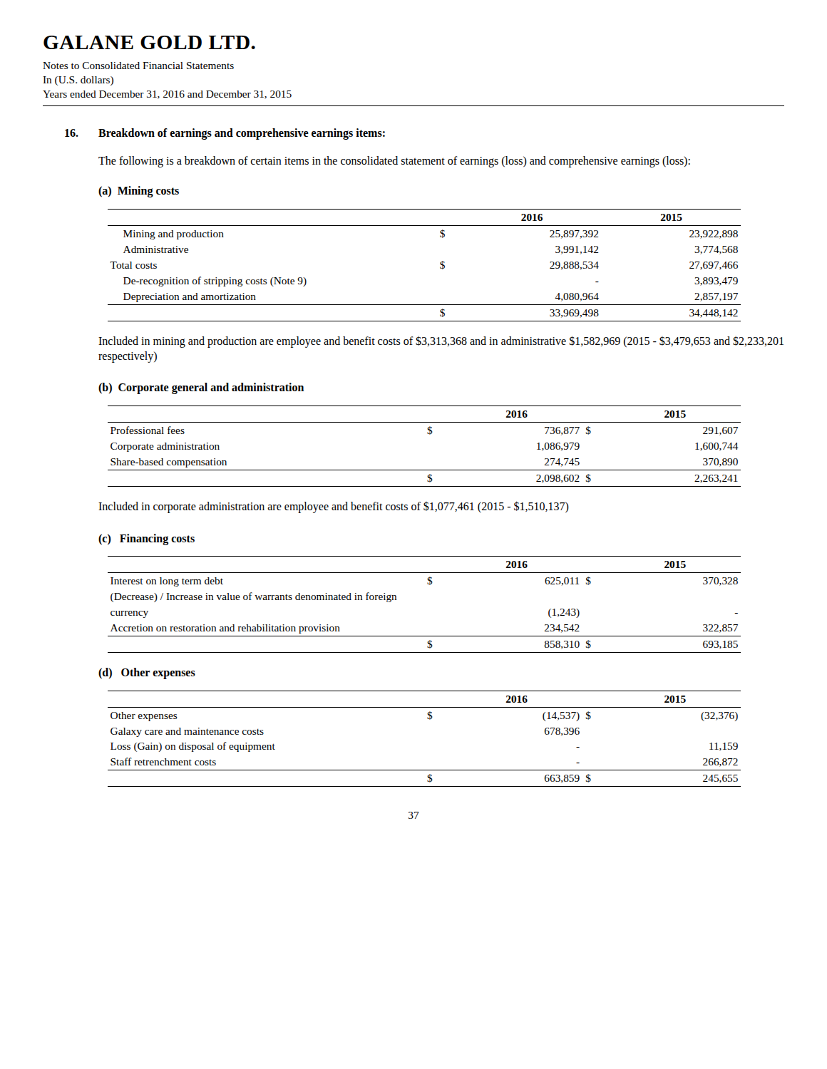GALANE GOLD LTD.
Notes to Consolidated Financial Statements
In (U.S. dollars)
Years ended December 31, 2016 and December 31, 2015
16.
Breakdown of earnings and comprehensive earnings items:
The following is a breakdown of certain items in the consolidated statement of earnings (loss) and comprehensive earnings (loss):
(a) Mining costs
| | | 2016 | 2015 |
| --- | --- | --- | --- |
| Mining and production | $ | 25,897,392 | 23,922,898 |
| Administrative | | 3,991,142 | 3,774,568 |
| Total costs | $ | 29,888,534 | 27,697,466 |
| De-recognition of stripping costs (Note 9) | | - | 3,893,479 |
| Depreciation and amortization | | 4,080,964 | 2,857,197 |
| | $ | 33,969,498 | 34,448,142 |
Included in mining and production are employee and benefit costs of $3,313,368 and in administrative $1,582,969 (2015 - $3,479,653 and $2,233,201 respectively)
(b) Corporate general and administration
| | | 2016 | | 2015 |
| --- | --- | --- | --- | --- |
| Professional fees | $ | 736,877 | $ | 291,607 |
| Corporate administration | | 1,086,979 | | 1,600,744 |
| Share-based compensation | | 274,745 | | 370,890 |
| | $ | 2,098,602 | $ | 2,263,241 |
Included in corporate administration are employee and benefit costs of $1,077,461 (2015 - $1,510,137)
(c) Financing costs
| | | 2016 | | 2015 |
| --- | --- | --- | --- | --- |
| Interest on long term debt | $ | 625,011 | $ | 370,328 |
| (Decrease) / Increase in value of warrants denominated in foreign | | | | |
| currency | | (1,243) | | - |
| Accretion on restoration and rehabilitation provision | | 234,542 | | 322,857 |
| | $ | 858,310 | $ | 693,185 |
(d) Other expenses
| | | 2016 | | 2015 |
| --- | --- | --- | --- | --- |
| Other expenses | $ | (14,537) | $ | (32,376) |
| Galaxy care and maintenance costs | | 678,396 | | |
| Loss (Gain) on disposal of equipment | | - | | 11,159 |
| Staff retrenchment costs | | - | | 266,872 |
| | $ | 663,859 | $ | 245,655 |
37